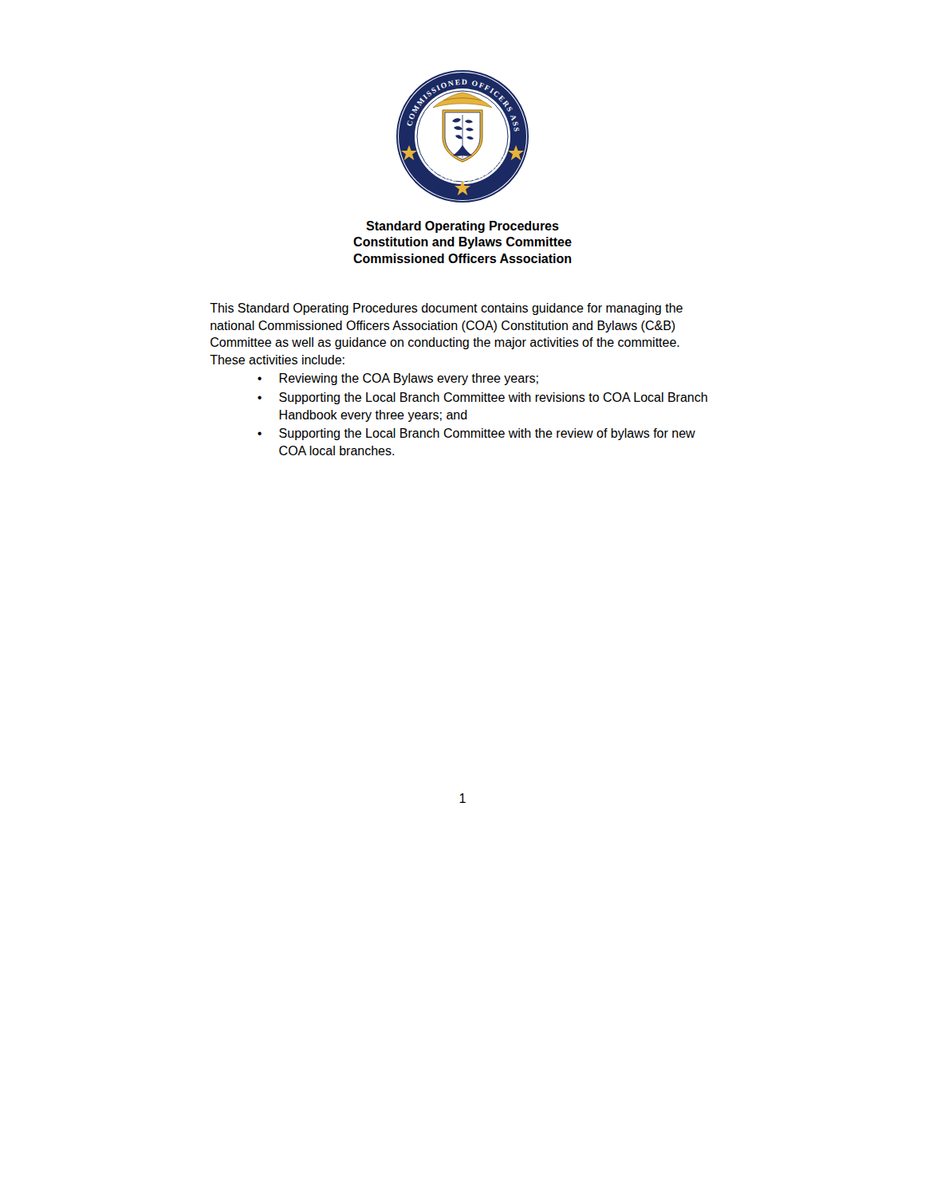COMMISSIONED OFFICERS ASSOCIATION OF THE USPHS INC.
Standard Operating Procedures Constitution and Bylaws Committee Commissioned Officers Association
This Standard Operating Procedures document contains guidance for managing the national Commissioned Officers Association (COA) Constitution and Bylaws (C&B) Committee as well as guidance on conducting the major activities of the committee. These activities include:
Reviewing the COA Bylaws every three years;
Supporting the Local Branch Committee with revisions to COA Local Branch Handbook every three years; and
Supporting the Local Branch Committee with the review of bylaws for new COA local branches.
1